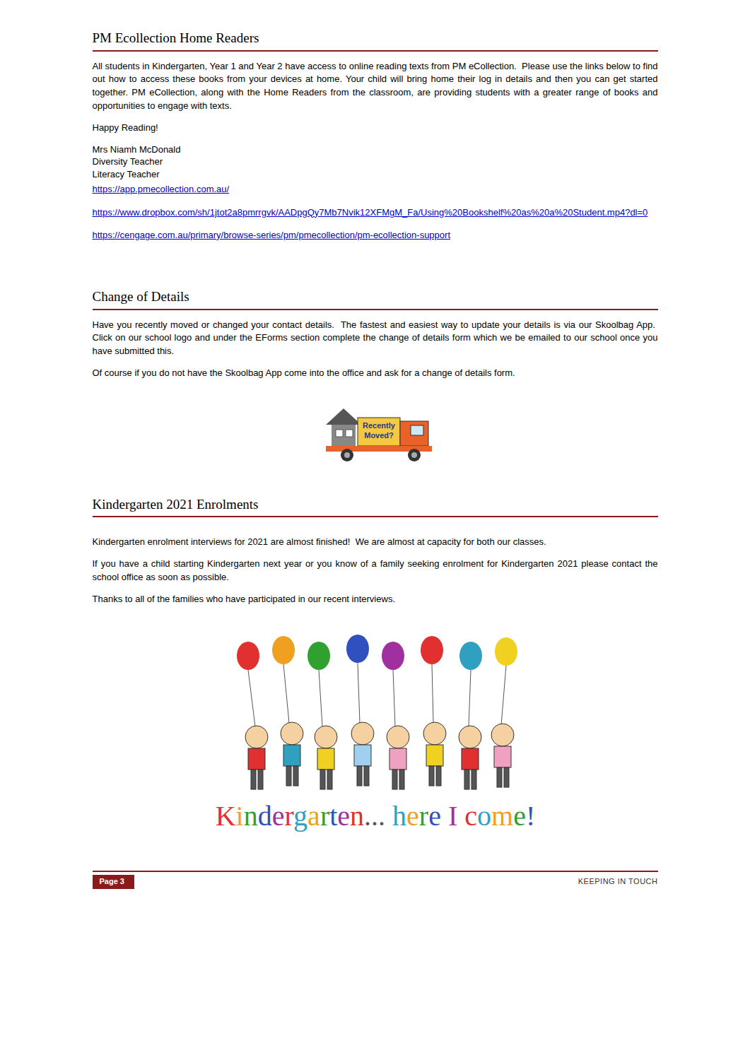PM Ecollection Home Readers
All students in Kindergarten, Year 1 and Year 2 have access to online reading texts from PM eCollection. Please use the links below to find out how to access these books from your devices at home. Your child will bring home their log in details and then you can get started together. PM eCollection, along with the Home Readers from the classroom, are providing students with a greater range of books and opportunities to engage with texts.
Happy Reading!
Mrs Niamh McDonald
Diversity Teacher
Literacy Teacher
https://app.pmecollection.com.au/
https://www.dropbox.com/sh/1jtot2a8pmrrgvk/AADpgQy7Mb7Nvik12XFMgM_Fa/Using%20Bookshelf%20as%20a%20Student.mp4?dl=0
https://cengage.com.au/primary/browse-series/pm/pmecollection/pm-ecollection-support
Change of Details
Have you recently moved or changed your contact details. The fastest and easiest way to update your details is via our Skoolbag App. Click on our school logo and under the EForms section complete the change of details form which we be emailed to our school once you have submitted this.
Of course if you do not have the Skoolbag App come into the office and ask for a change of details form.
Kindergarten 2021 Enrolments
Kindergarten enrolment interviews for 2021 are almost finished! We are almost at capacity for both our classes.
If you have a child starting Kindergarten next year or you know of a family seeking enrolment for Kindergarten 2021 please contact the school office as soon as possible.
Thanks to all of the families who have participated in our recent interviews.
Page 3 KEEPING IN TOUCH